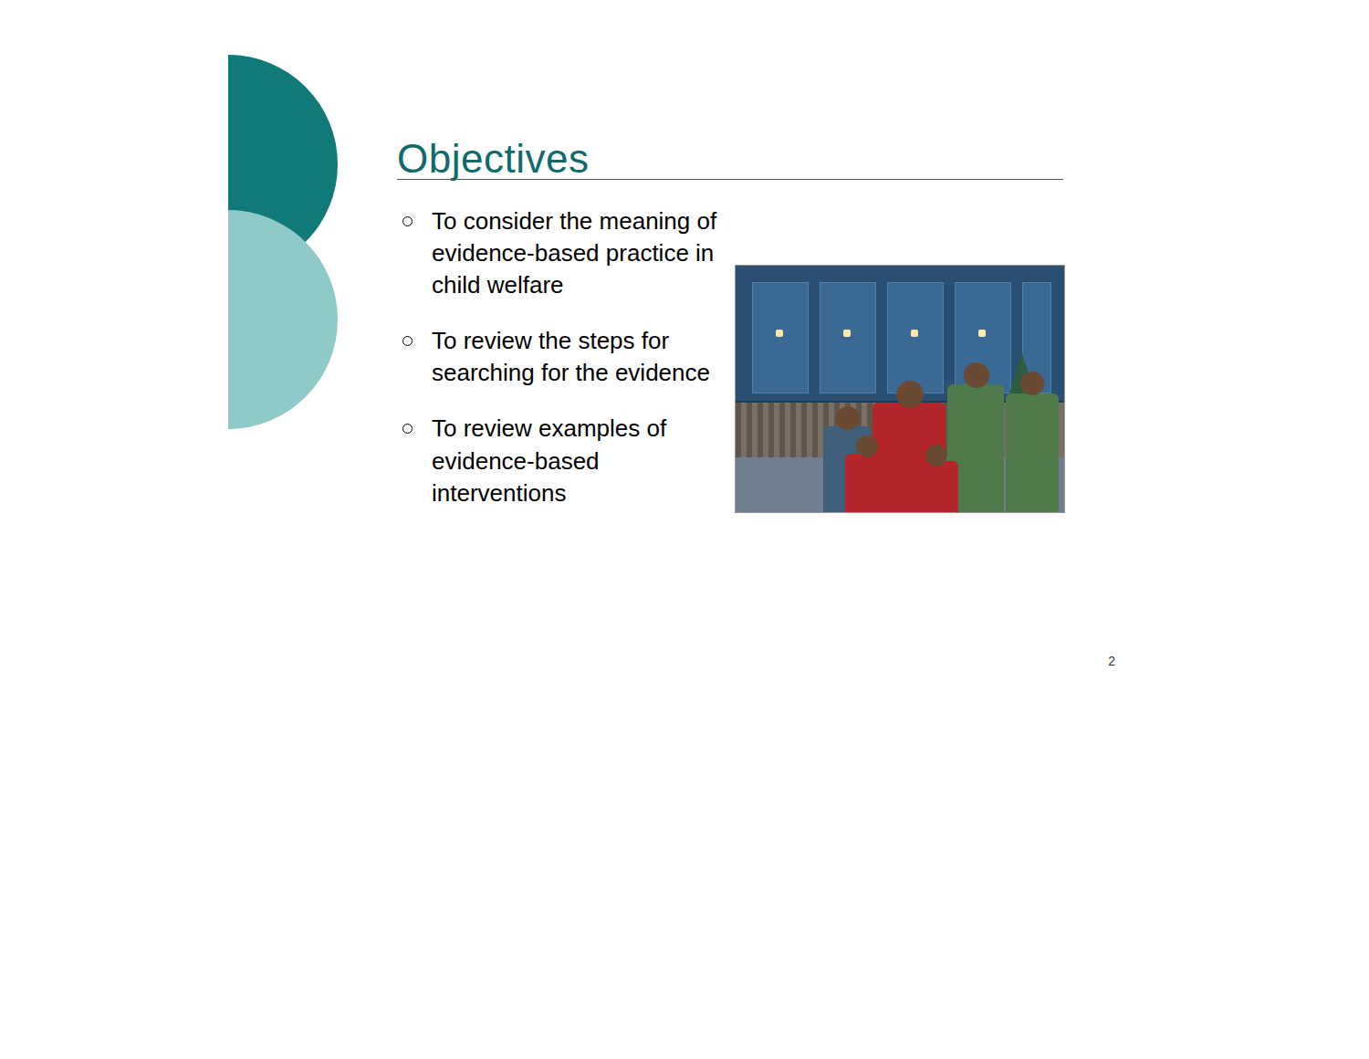Objectives
To consider the meaning of evidence-based practice in child welfare
To review the steps for searching for the evidence
To review examples of evidence-based interventions
2